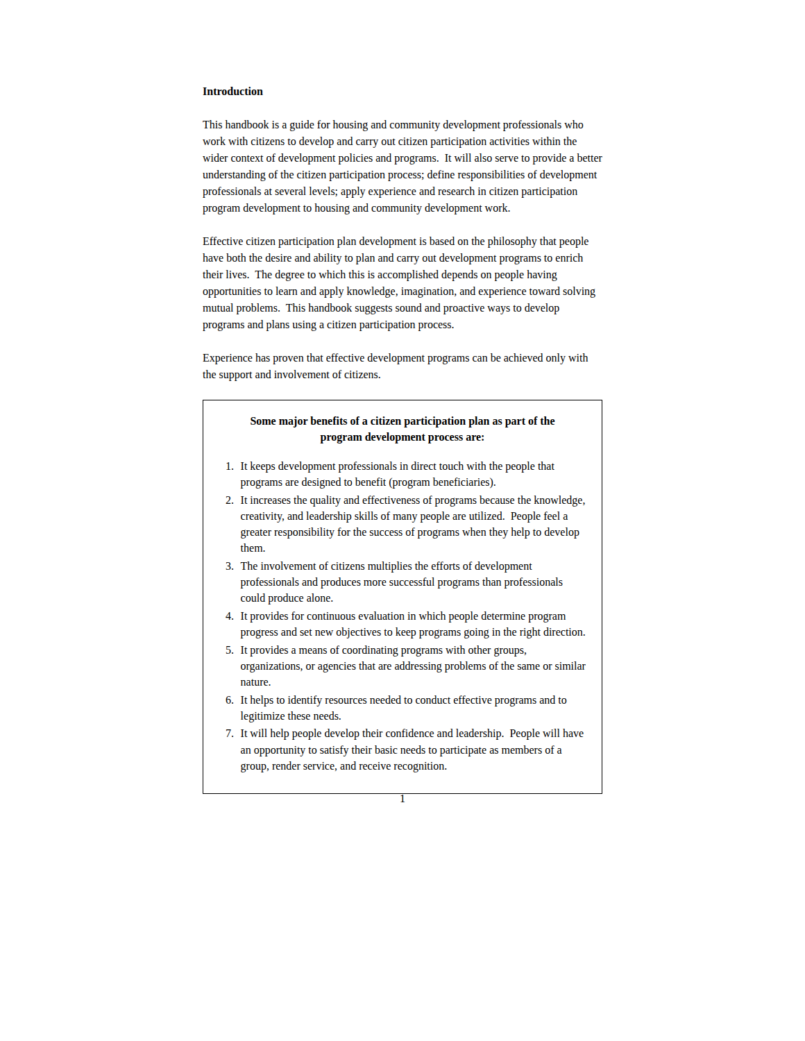Introduction
This handbook is a guide for housing and community development professionals who work with citizens to develop and carry out citizen participation activities within the wider context of development policies and programs. It will also serve to provide a better understanding of the citizen participation process; define responsibilities of development professionals at several levels; apply experience and research in citizen participation program development to housing and community development work.
Effective citizen participation plan development is based on the philosophy that people have both the desire and ability to plan and carry out development programs to enrich their lives. The degree to which this is accomplished depends on people having opportunities to learn and apply knowledge, imagination, and experience toward solving mutual problems. This handbook suggests sound and proactive ways to develop programs and plans using a citizen participation process.
Experience has proven that effective development programs can be achieved only with the support and involvement of citizens.
Some major benefits of a citizen participation plan as part of the program development process are:
It keeps development professionals in direct touch with the people that programs are designed to benefit (program beneficiaries).
It increases the quality and effectiveness of programs because the knowledge, creativity, and leadership skills of many people are utilized. People feel a greater responsibility for the success of programs when they help to develop them.
The involvement of citizens multiplies the efforts of development professionals and produces more successful programs than professionals could produce alone.
It provides for continuous evaluation in which people determine program progress and set new objectives to keep programs going in the right direction.
It provides a means of coordinating programs with other groups, organizations, or agencies that are addressing problems of the same or similar nature.
It helps to identify resources needed to conduct effective programs and to legitimize these needs.
It will help people develop their confidence and leadership. People will have an opportunity to satisfy their basic needs to participate as members of a group, render service, and receive recognition.
1